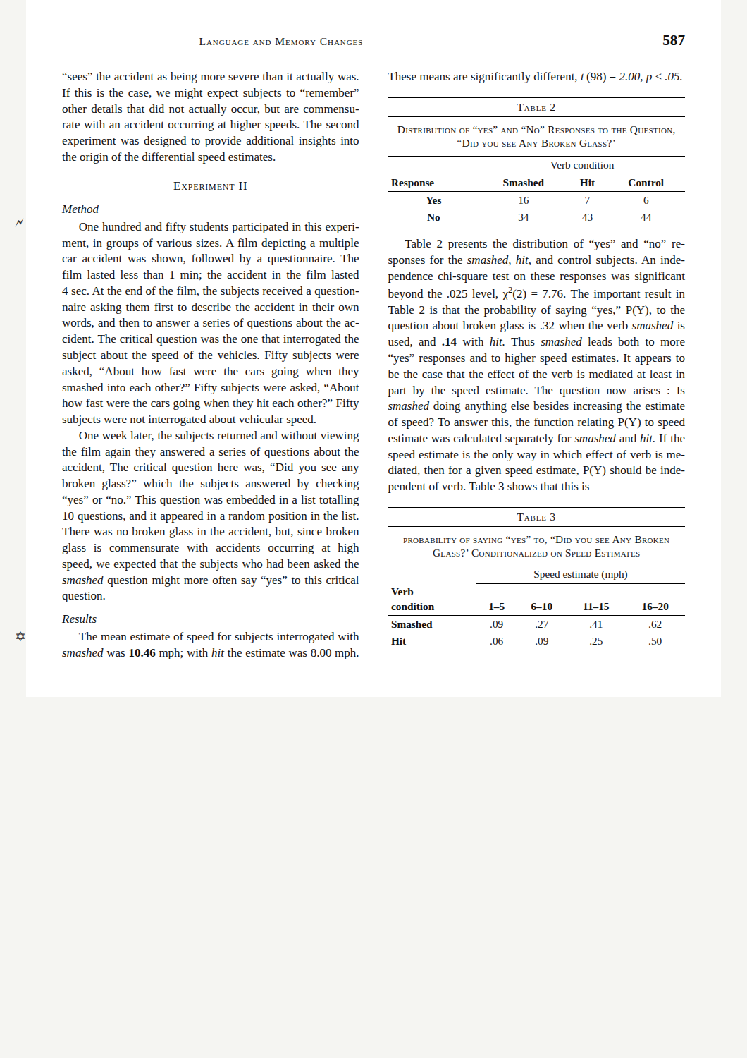Language and Memory Changes
587
🗲 ✡
“sees” the accident as being more severe than it actually was. If this is the case, we might expect subjects to “remember” other details that did not actually occur, but are commensurate with an accident occurring at higher speeds. The second experiment was designed to provide additional insights into the origin of the differential speed estimates.
Experiment II
Method
One hundred and fifty students participated in this experiment, in groups of various sizes. A film depicting a multiple car accident was shown, followed by a questionnaire. The film lasted less than 1 min; the accident in the film lasted 4 sec. At the end of the film, the subjects received a questionnaire asking them first to describe the accident in their own words, and then to answer a series of questions about the accident. The critical question was the one that interrogated the subject about the speed of the vehicles. Fifty subjects were asked, “About how fast were the cars going when they smashed into each other?” Fifty subjects were asked, “About how fast were the cars going when they hit each other?” Fifty subjects were not interrogated about vehicular speed.
One week later, the subjects returned and without viewing the film again they answered a series of questions about the accident, The critical question here was, “Did you see any broken glass?” which the subjects answered by checking “yes” or “no.” This question was embedded in a list totalling 10 questions, and it appeared in a random position in the list. There was no broken glass in the accident, but, since broken glass is commensurate with accidents occurring at high speed, we expected that the subjects who had been asked the smashed question might more often say “yes” to this critical question.
Results
The mean estimate of speed for subjects interrogated with smashed was 10.46 mph; with hit the estimate was 8.00 mph. These means are significantly different, t (98) = 2.00, p < .05.
Table 2
Distribution of “yes” and “No” Responses to the Question, “Did you see Any Broken Glass?’
| | Verb condition |
| Response | Smashed | Hit | Control |
| Yes | 16 | 7 | 6 |
| No | 34 | 43 | 44 |
Table 2 presents the distribution of “yes” and “no” responses for the smashed, hit, and control subjects. An independence chi-square test on these responses was significant beyond the .025 level, χ2(2) = 7.76. The important result in Table 2 is that the probability of saying “yes,” P(Y), to the question about broken glass is .32 when the verb smashed is used, and .14 with hit. Thus smashed leads both to more “yes” responses and to higher speed estimates. It appears to be the case that the effect of the verb is mediated at least in part by the speed estimate. The question now arises : Is smashed doing anything else besides increasing the estimate of speed? To answer this, the function relating P(Y) to speed estimate was calculated separately for smashed and hit. If the speed estimate is the only way in which effect of verb is mediated, then for a given speed estimate, P(Y) should be independent of verb. Table 3 shows that this is
Table 3
probability of saying “yes” to, “Did you see Any Broken Glass?’ Conditionalized on Speed Estimates
| | Speed estimate (mph) |
| Verb condition | 1–5 | 6–10 | 11–15 | 16–20 |
| Smashed | .09 | .27 | .41 | .62 |
| Hit | .06 | .09 | .25 | .50 |